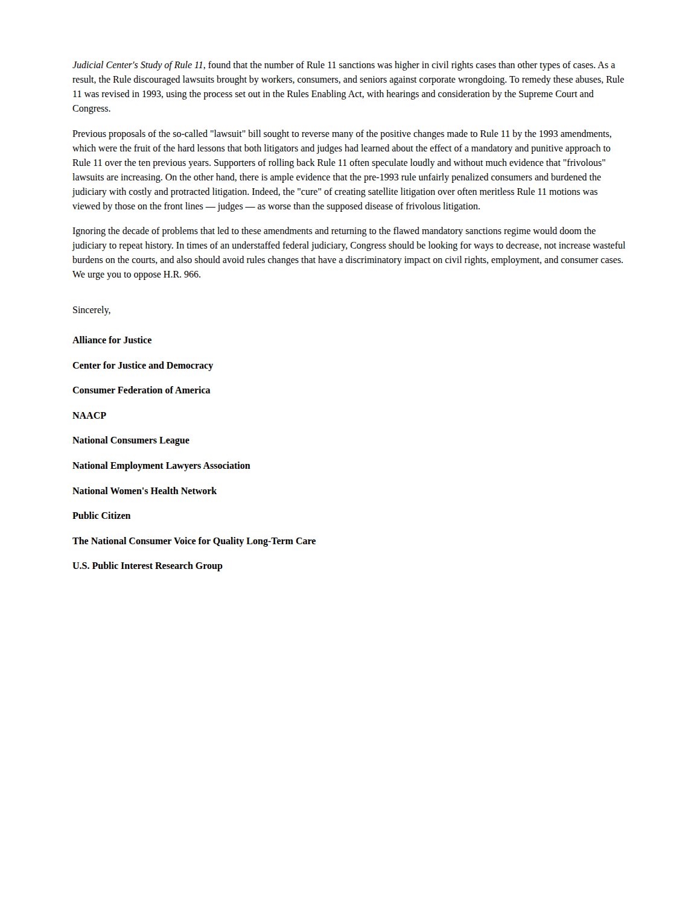Judicial Center's Study of Rule 11, found that the number of Rule 11 sanctions was higher in civil rights cases than other types of cases. As a result, the Rule discouraged lawsuits brought by workers, consumers, and seniors against corporate wrongdoing. To remedy these abuses, Rule 11 was revised in 1993, using the process set out in the Rules Enabling Act, with hearings and consideration by the Supreme Court and Congress.
Previous proposals of the so-called "lawsuit" bill sought to reverse many of the positive changes made to Rule 11 by the 1993 amendments, which were the fruit of the hard lessons that both litigators and judges had learned about the effect of a mandatory and punitive approach to Rule 11 over the ten previous years. Supporters of rolling back Rule 11 often speculate loudly and without much evidence that "frivolous" lawsuits are increasing. On the other hand, there is ample evidence that the pre-1993 rule unfairly penalized consumers and burdened the judiciary with costly and protracted litigation. Indeed, the "cure" of creating satellite litigation over often meritless Rule 11 motions was viewed by those on the front lines — judges — as worse than the supposed disease of frivolous litigation.
Ignoring the decade of problems that led to these amendments and returning to the flawed mandatory sanctions regime would doom the judiciary to repeat history. In times of an understaffed federal judiciary, Congress should be looking for ways to decrease, not increase wasteful burdens on the courts, and also should avoid rules changes that have a discriminatory impact on civil rights, employment, and consumer cases. We urge you to oppose H.R. 966.
Sincerely,
Alliance for Justice
Center for Justice and Democracy
Consumer Federation of America
NAACP
National Consumers League
National Employment Lawyers Association
National Women's Health Network
Public Citizen
The National Consumer Voice for Quality Long-Term Care
U.S. Public Interest Research Group